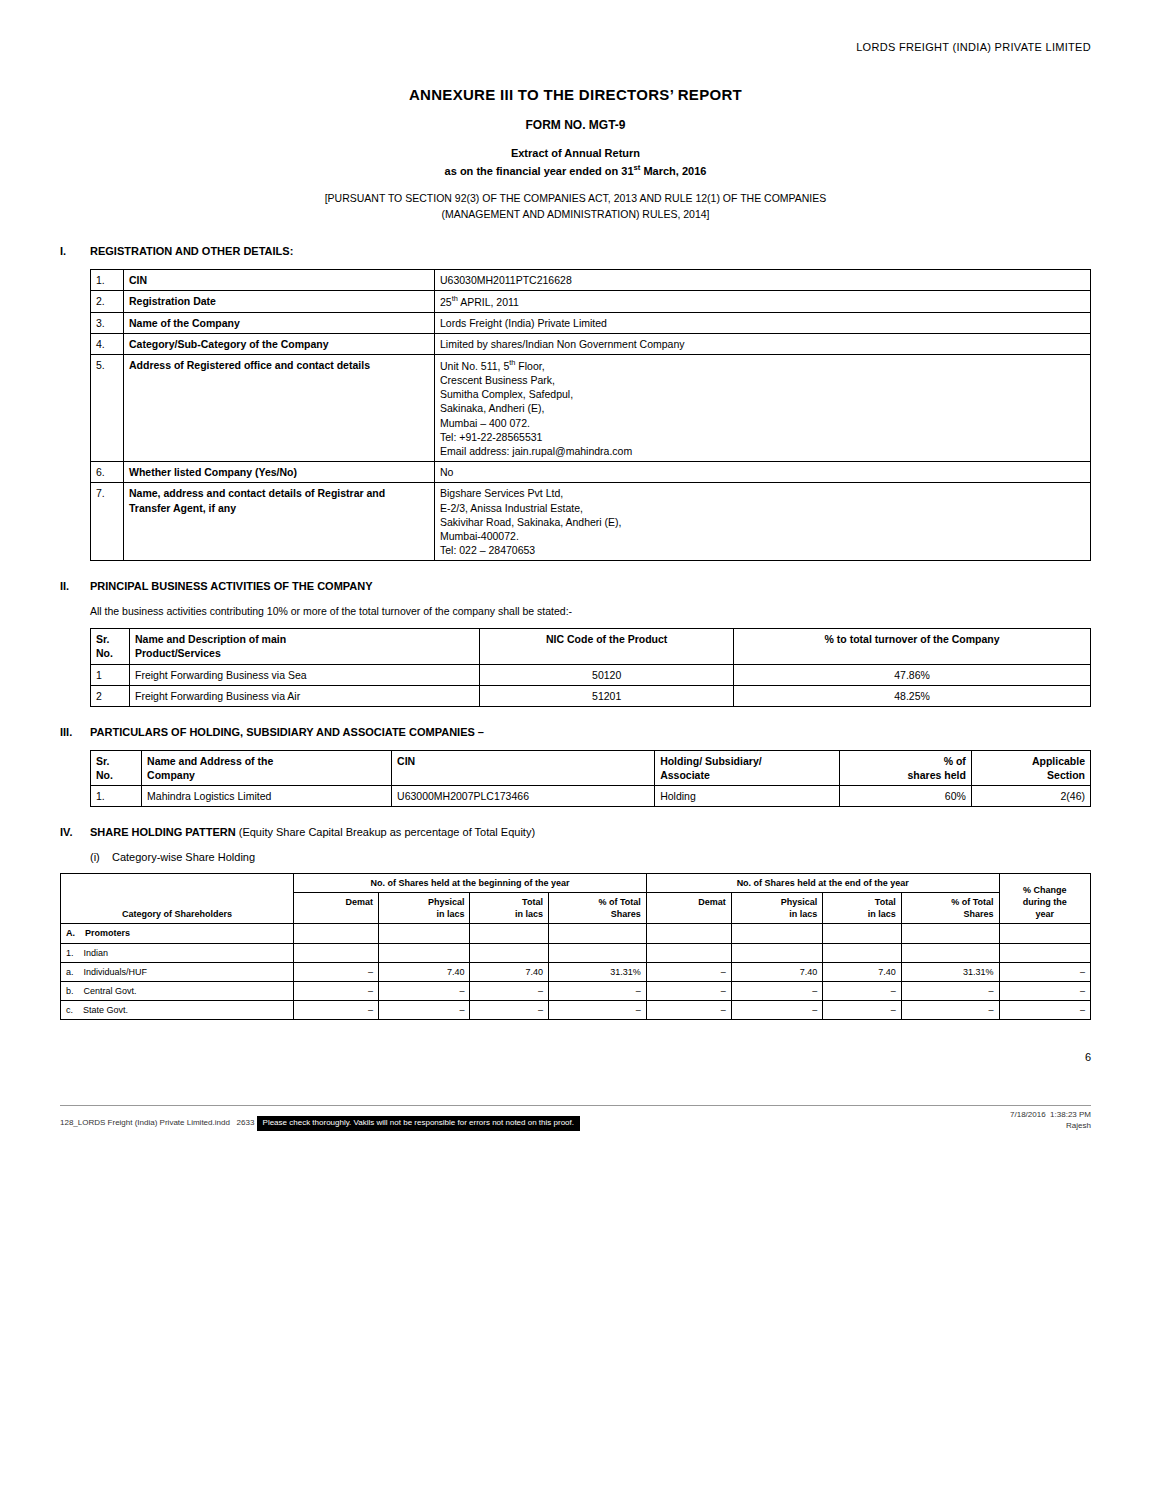LORDS FREIGHT (INDIA) PRIVATE LIMITED
ANNEXURE III TO THE DIRECTORS’ REPORT
FORM NO. MGT-9
Extract of Annual Return
as on the financial year ended on 31st March, 2016
[PURSUANT TO SECTION 92(3) OF THE COMPANIES ACT, 2013 AND RULE 12(1) OF THE COMPANIES
(MANAGEMENT AND ADMINISTRATION) RULES, 2014]
I. REGISTRATION AND OTHER DETAILS:
| 1. | CIN | U63030MH2011PTC216628 |
| 2. | Registration Date | 25 th APRIL, 2011 |
| 3. | Name of the Company | Lords Freight (India) Private Limited |
| 4. | Category/Sub-Category of the Company | Limited by shares/Indian Non Government Company |
| 5. | Address of Registered office and contact details | Unit No. 511, 5 th Floor, Crescent Business Park, Sumitha Complex, Safedpul, Sakinaka, Andheri (E), Mumbai – 400 072. Tel: +91-22-28565531 Email address: jain.rupal@mahindra.com |
| 6. | Whether listed Company (Yes/No) | No |
| 7. | Name, address and contact details of Registrar and Transfer Agent, if any | Bigshare Services Pvt Ltd, E-2/3, Anissa Industrial Estate, Sakivihar Road, Sakinaka, Andheri (E), Mumbai-400072. Tel: 022 – 28470653 |
II. PRINCIPAL BUSINESS ACTIVITIES OF THE COMPANY
All the business activities contributing 10% or more of the total turnover of the company shall be stated:-
| Sr. No. | Name and Description of main Product/Services | NIC Code of the Product | % to total turnover of the Company |
| --- | --- | --- | --- |
| 1 | Freight Forwarding Business via Sea | 50120 | 47.86% |
| 2 | Freight Forwarding Business via Air | 51201 | 48.25% |
III. PARTICULARS OF HOLDING, SUBSIDIARY AND ASSOCIATE COMPANIES –
| Sr. No. | Name and Address of the Company | CIN | Holding/ Subsidiary/ Associate | % of shares held | Applicable Section |
| --- | --- | --- | --- | --- | --- |
| 1. | Mahindra Logistics Limited | U63000MH2007PLC173466 | Holding | 60% | 2(46) |
IV. SHARE HOLDING PATTERN (Equity Share Capital Breakup as percentage of Total Equity)
(i) Category-wise Share Holding
| Category of Shareholders | No. of Shares held at the beginning of the year | No. of Shares held at the end of the year | % Change during the year |
| --- | --- | --- | --- |
| Demat | Physical in lacs | Total in lacs | % of Total Shares | Demat | Physical in lacs | Total in lacs | % of Total Shares |
| A. Promoters | | | | | | | | | |
| 1. Indian | | | | | | | | | |
| a. Individuals/HUF | – | 7.40 | 7.40 | 31.31% | – | 7.40 | 7.40 | 31.31% | – |
| b. Central Govt. | – | – | – | – | – | – | – | – | – |
| c. State Govt. | – | – | – | – | – | – | – | – | – |
6
128_LORDS Freight (India) Private Limited.indd 2633
Please check thoroughly. Vakils will not be responsible for errors not noted on this proof.
7/18/2016 1:38:23 PM
Rajesh